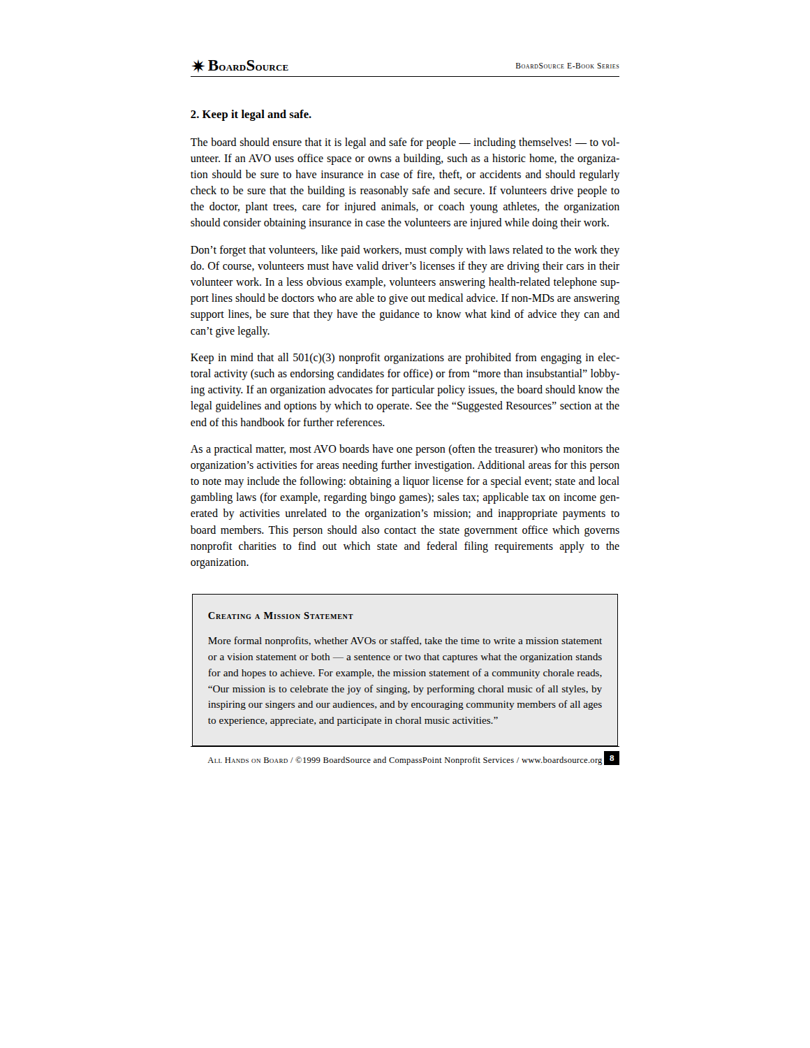✷ BoardSource
BoardSource E-Book Series
2. Keep it legal and safe.
The board should ensure that it is legal and safe for people — including themselves! — to volunteer. If an AVO uses office space or owns a building, such as a historic home, the organization should be sure to have insurance in case of fire, theft, or accidents and should regularly check to be sure that the building is reasonably safe and secure. If volunteers drive people to the doctor, plant trees, care for injured animals, or coach young athletes, the organization should consider obtaining insurance in case the volunteers are injured while doing their work.
Don’t forget that volunteers, like paid workers, must comply with laws related to the work they do. Of course, volunteers must have valid driver’s licenses if they are driving their cars in their volunteer work. In a less obvious example, volunteers answering health-related telephone support lines should be doctors who are able to give out medical advice. If non-MDs are answering support lines, be sure that they have the guidance to know what kind of advice they can and can’t give legally.
Keep in mind that all 501(c)(3) nonprofit organizations are prohibited from engaging in electoral activity (such as endorsing candidates for office) or from “more than insubstantial” lobbying activity. If an organization advocates for particular policy issues, the board should know the legal guidelines and options by which to operate. See the “Suggested Resources” section at the end of this handbook for further references.
As a practical matter, most AVO boards have one person (often the treasurer) who monitors the organization’s activities for areas needing further investigation. Additional areas for this person to note may include the following: obtaining a liquor license for a special event; state and local gambling laws (for example, regarding bingo games); sales tax; applicable tax on income generated by activities unrelated to the organization’s mission; and inappropriate payments to board members. This person should also contact the state government office which governs nonprofit charities to find out which state and federal filing requirements apply to the organization.
Creating a Mission Statement
More formal nonprofits, whether AVOs or staffed, take the time to write a mission statement or a vision statement or both — a sentence or two that captures what the organization stands for and hopes to achieve. For example, the mission statement of a community chorale reads, “Our mission is to celebrate the joy of singing, by performing choral music of all styles, by inspiring our singers and our audiences, and by encouraging community members of all ages to experience, appreciate, and participate in choral music activities.”
All Hands on Board / ©1999 BoardSource and CompassPoint Nonprofit Services / www.boardsource.org
8